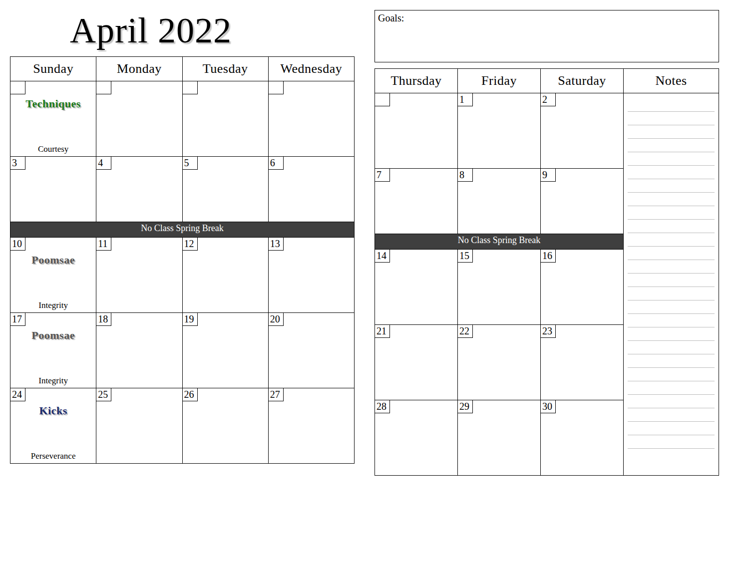April 2022
| Sunday | Monday | Tuesday | Wednesday |
| --- | --- | --- | --- |
| Techniques Courtesy | | | |
| 3 | 4 | 5 | 6 |
| No Class Spring Break |
| 10 Poomsae Integrity | 11 | 12 | 13 |
| 17 Poomsae Integrity | 18 | 19 | 20 |
| 24 Kicks Perseverance | 25 | 26 | 27 |
Goals:
| Thursday | Friday | Saturday | Notes |
| --- | --- | --- | --- |
| | 1 | 2 | |
| 7 | 8 | 9 |
| No Class Spring Break |
| 14 | 15 | 16 |
| 21 | 22 | 23 |
| 28 | 29 | 30 |